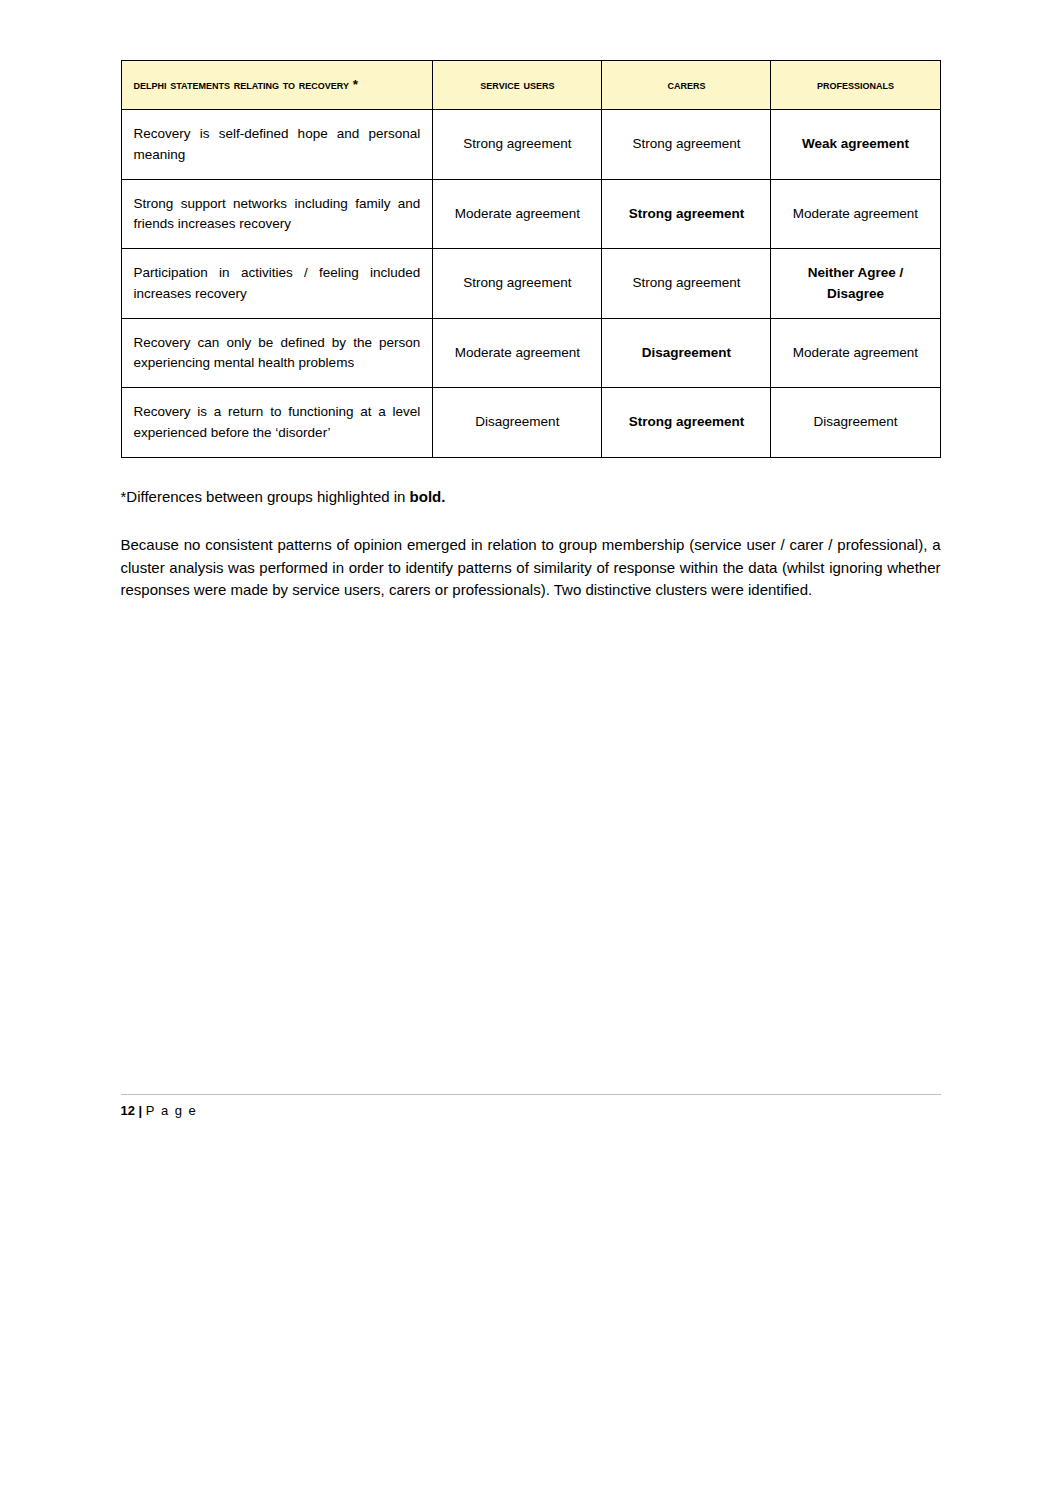| Delphi Statements Relating to Recovery * | Service users | Carers | Professionals |
| --- | --- | --- | --- |
| Recovery is self-defined hope and personal meaning | Strong agreement | Strong agreement | Weak agreement |
| Strong support networks including family and friends increases recovery | Moderate agreement | Strong agreement | Moderate agreement |
| Participation in activities / feeling included increases recovery | Strong agreement | Strong agreement | Neither Agree / Disagree |
| Recovery can only be defined by the person experiencing mental health problems | Moderate agreement | Disagreement | Moderate agreement |
| Recovery is a return to functioning at a level experienced before the ‘disorder’ | Disagreement | Strong agreement | Disagreement |
*Differences between groups highlighted in bold.
Because no consistent patterns of opinion emerged in relation to group membership (service user / carer / professional), a cluster analysis was performed in order to identify patterns of similarity of response within the data (whilst ignoring whether responses were made by service users, carers or professionals). Two distinctive clusters were identified.
12 | P a g e